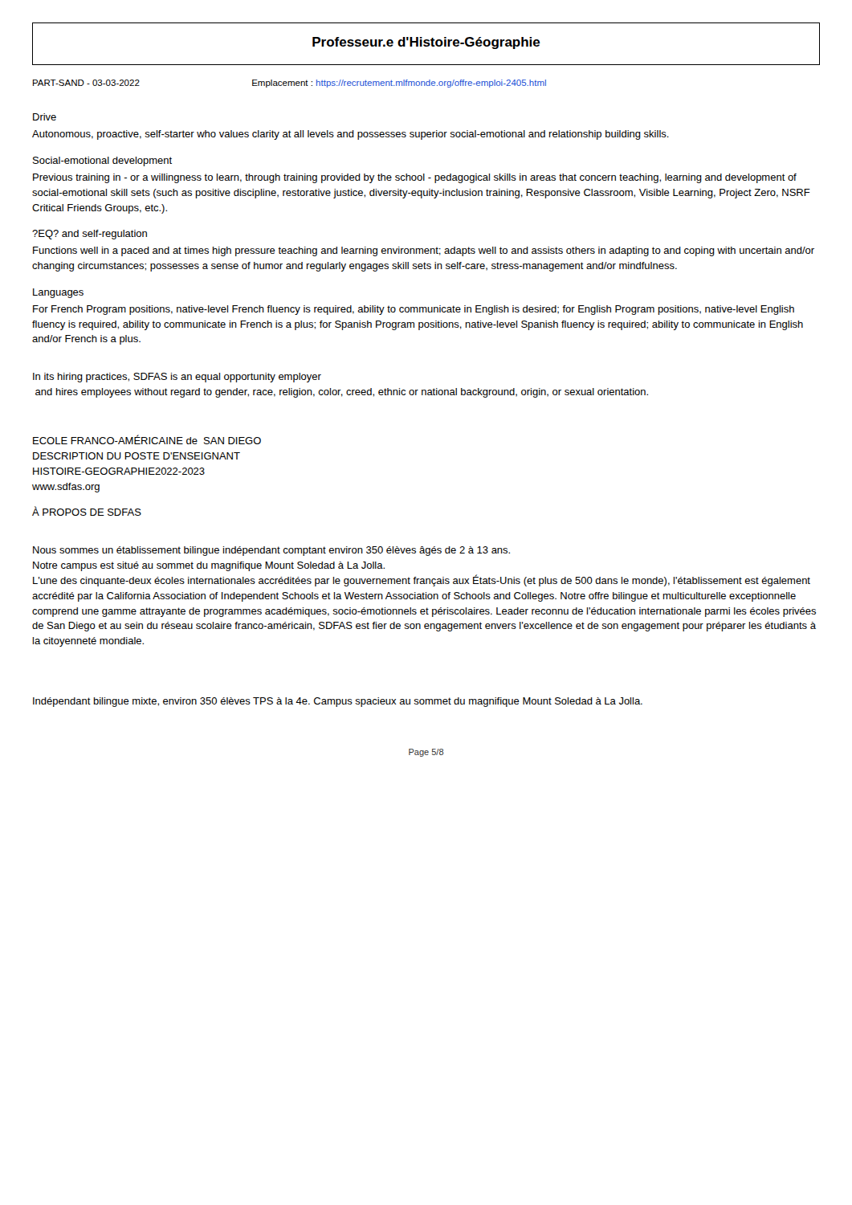Professeur.e d'Histoire-Géographie
PART-SAND - 03-03-2022 Emplacement : https://recrutement.mlfmonde.org/offre-emploi-2405.html
Drive
Autonomous, proactive, self-starter who values clarity at all levels and possesses superior social-emotional and relationship building skills.
Social-emotional development
Previous training in - or a willingness to learn, through training provided by the school - pedagogical skills in areas that concern teaching, learning and development of social-emotional skill sets (such as positive discipline, restorative justice, diversity-equity-inclusion training, Responsive Classroom, Visible Learning, Project Zero, NSRF Critical Friends Groups, etc.).
?EQ? and self-regulation
Functions well in a paced and at times high pressure teaching and learning environment; adapts well to and assists others in adapting to and coping with uncertain and/or changing circumstances; possesses a sense of humor and regularly engages skill sets in self-care, stress-management and/or mindfulness.
Languages
For French Program positions, native-level French fluency is required, ability to communicate in English is desired; for English Program positions, native-level English fluency is required, ability to communicate in French is a plus; for Spanish Program positions, native-level Spanish fluency is required; ability to communicate in English and/or French is a plus.
In its hiring practices, SDFAS is an equal opportunity employer
and hires employees without regard to gender, race, religion, color, creed, ethnic or national background, origin, or sexual orientation.
ECOLE FRANCO-AMÉRICAINE de SAN DIEGO
DESCRIPTION DU POSTE D'ENSEIGNANT
HISTOIRE-GEOGRAPHIE2022-2023
www.sdfas.org
À PROPOS DE SDFAS
Nous sommes un établissement bilingue indépendant comptant environ 350 élèves âgés de 2 à 13 ans.
Notre campus est situé au sommet du magnifique Mount Soledad à La Jolla.
L'une des cinquante-deux écoles internationales accréditées par le gouvernement français aux États-Unis (et plus de 500 dans le monde), l'établissement est également accrédité par la California Association of Independent Schools et la Western Association of Schools and Colleges. Notre offre bilingue et multiculturelle exceptionnelle comprend une gamme attrayante de programmes académiques, socio-émotionnels et périscolaires. Leader reconnu de l'éducation internationale parmi les écoles privées de San Diego et au sein du réseau scolaire franco-américain, SDFAS est fier de son engagement envers l'excellence et de son engagement pour préparer les étudiants à la citoyenneté mondiale.
Indépendant bilingue mixte, environ 350 élèves TPS à la 4e. Campus spacieux au sommet du magnifique Mount Soledad à La Jolla.
Page 5/8